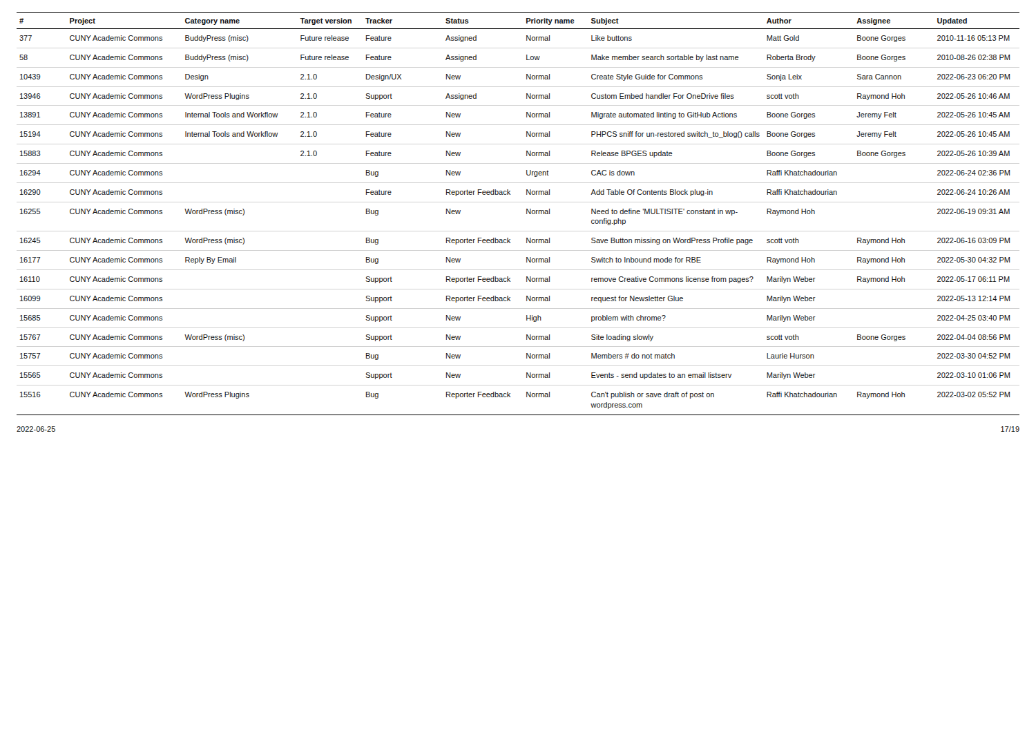| # | Project | Category name | Target version | Tracker | Status | Priority name | Subject | Author | Assignee | Updated |
| --- | --- | --- | --- | --- | --- | --- | --- | --- | --- | --- |
| 377 | CUNY Academic Commons | BuddyPress (misc) | Future release | Feature | Assigned | Normal | Like buttons | Matt Gold | Boone Gorges | 2010-11-16 05:13 PM |
| 58 | CUNY Academic Commons | BuddyPress (misc) | Future release | Feature | Assigned | Low | Make member search sortable by last name | Roberta Brody | Boone Gorges | 2010-08-26 02:38 PM |
| 10439 | CUNY Academic Commons | Design | 2.1.0 | Design/UX | New | Normal | Create Style Guide for Commons | Sonja Leix | Sara Cannon | 2022-06-23 06:20 PM |
| 13946 | CUNY Academic Commons | WordPress Plugins | 2.1.0 | Support | Assigned | Normal | Custom Embed handler For OneDrive files | scott voth | Raymond Hoh | 2022-05-26 10:46 AM |
| 13891 | CUNY Academic Commons | Internal Tools and Workflow | 2.1.0 | Feature | New | Normal | Migrate automated linting to GitHub Actions | Boone Gorges | Jeremy Felt | 2022-05-26 10:45 AM |
| 15194 | CUNY Academic Commons | Internal Tools and Workflow | 2.1.0 | Feature | New | Normal | PHPCS sniff for un-restored switch_to_blog() calls | Boone Gorges | Jeremy Felt | 2022-05-26 10:45 AM |
| 15883 | CUNY Academic Commons | | 2.1.0 | Feature | New | Normal | Release BPGES update | Boone Gorges | Boone Gorges | 2022-05-26 10:39 AM |
| 16294 | CUNY Academic Commons | | | Bug | New | Urgent | CAC is down | Raffi Khatchadourian | | 2022-06-24 02:36 PM |
| 16290 | CUNY Academic Commons | | | Feature | Reporter Feedback | Normal | Add Table Of Contents Block plug-in | Raffi Khatchadourian | | 2022-06-24 10:26 AM |
| 16255 | CUNY Academic Commons | WordPress (misc) | | Bug | New | Normal | Need to define 'MULTISITE' constant in wp-config.php | Raymond Hoh | | 2022-06-19 09:31 AM |
| 16245 | CUNY Academic Commons | WordPress (misc) | | Bug | Reporter Feedback | Normal | Save Button missing on WordPress Profile page | scott voth | Raymond Hoh | 2022-06-16 03:09 PM |
| 16177 | CUNY Academic Commons | Reply By Email | | Bug | New | Normal | Switch to Inbound mode for RBE | Raymond Hoh | Raymond Hoh | 2022-05-30 04:32 PM |
| 16110 | CUNY Academic Commons | | | Support | Reporter Feedback | Normal | remove Creative Commons license from pages? | Marilyn Weber | Raymond Hoh | 2022-05-17 06:11 PM |
| 16099 | CUNY Academic Commons | | | Support | Reporter Feedback | Normal | request for Newsletter Glue | Marilyn Weber | | 2022-05-13 12:14 PM |
| 15685 | CUNY Academic Commons | | | Support | New | High | problem with chrome? | Marilyn Weber | | 2022-04-25 03:40 PM |
| 15767 | CUNY Academic Commons | WordPress (misc) | | Support | New | Normal | Site loading slowly | scott voth | Boone Gorges | 2022-04-04 08:56 PM |
| 15757 | CUNY Academic Commons | | | Bug | New | Normal | Members # do not match | Laurie Hurson | | 2022-03-30 04:52 PM |
| 15565 | CUNY Academic Commons | | | Support | New | Normal | Events - send updates to an email listserv | Marilyn Weber | | 2022-03-10 01:06 PM |
| 15516 | CUNY Academic Commons | WordPress Plugins | | Bug | Reporter Feedback | Normal | Can't publish or save draft of post on wordpress.com | Raffi Khatchadourian | Raymond Hoh | 2022-03-02 05:52 PM |
2022-06-25 17/19